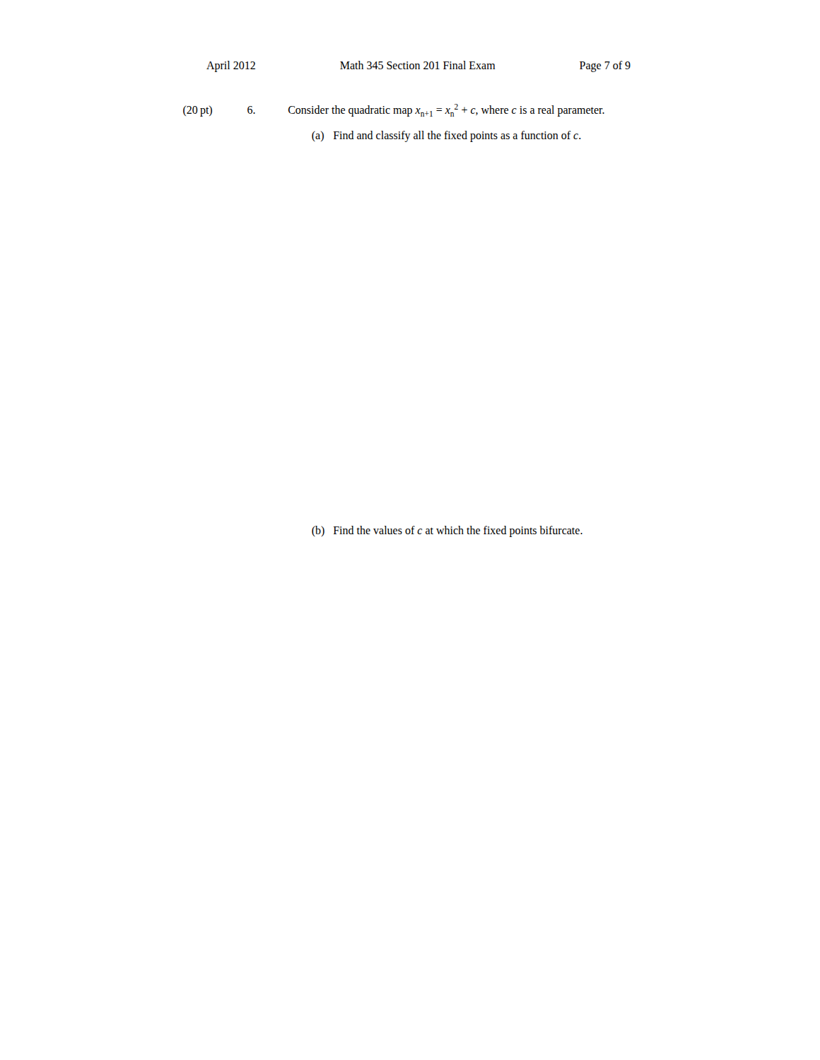April 2012
Math 345 Section 201 Final Exam
Page 7 of 9
(20 pt)
6.
Consider the quadratic map xn+1 = xn2 + c, where c is a real parameter.
(a) Find and classify all the fixed points as a function of c.
(b) Find the values of c at which the fixed points bifurcate.